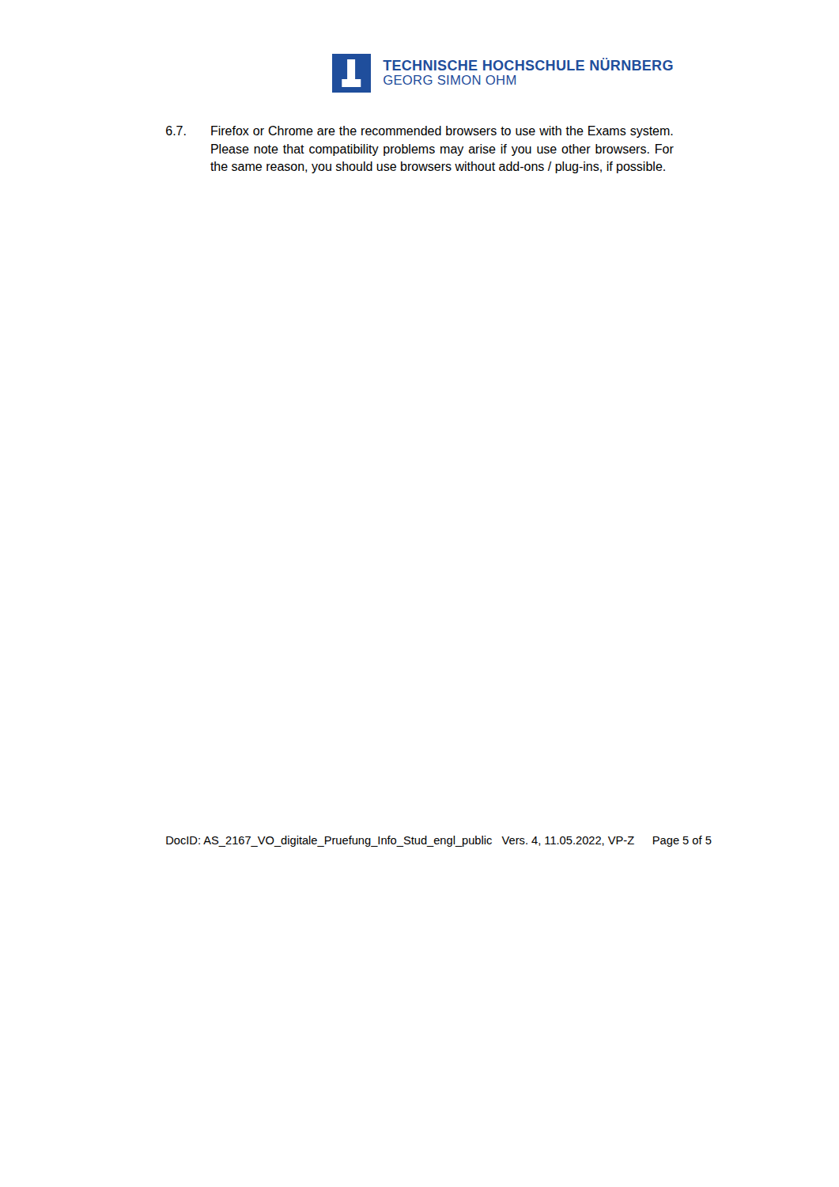TECHNISCHE HOCHSCHULE NÜRNBERG
GEORG SIMON OHM
6.7. Firefox or Chrome are the recommended browsers to use with the Exams system. Please note that compatibility problems may arise if you use other browsers. For the same reason, you should use browsers without add-ons / plug-ins, if possible.
DocID: AS_2167_VO_digitale_Pruefung_Info_Stud_engl_public Vers. 4, 11.05.2022, VP-Z
Page 5 of 5